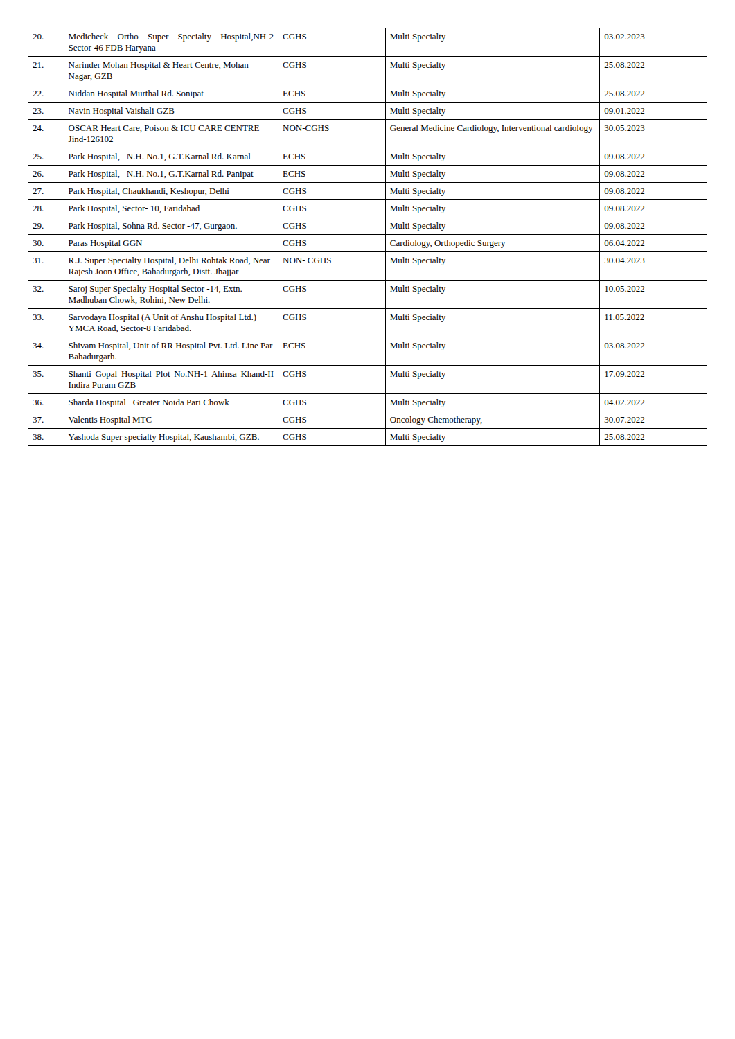| 20. | Medicheck Ortho Super Specialty Hospital,NH-2 Sector-46 FDB Haryana | CGHS | Multi Specialty | 03.02.2023 |
| 21. | Narinder Mohan Hospital & Heart Centre, Mohan Nagar, GZB | CGHS | Multi Specialty | 25.08.2022 |
| 22. | Niddan Hospital Murthal Rd. Sonipat | ECHS | Multi Specialty | 25.08.2022 |
| 23. | Navin Hospital Vaishali GZB | CGHS | Multi Specialty | 09.01.2022 |
| 24. | OSCAR Heart Care, Poison & ICU CARE CENTRE Jind-126102 | NON-CGHS | General Medicine Cardiology, Interventional cardiology | 30.05.2023 |
| 25. | Park Hospital, N.H. No.1, G.T.Karnal Rd. Karnal | ECHS | Multi Specialty | 09.08.2022 |
| 26. | Park Hospital, N.H. No.1, G.T.Karnal Rd. Panipat | ECHS | Multi Specialty | 09.08.2022 |
| 27. | Park Hospital, Chaukhandi, Keshopur, Delhi | CGHS | Multi Specialty | 09.08.2022 |
| 28. | Park Hospital, Sector- 10, Faridabad | CGHS | Multi Specialty | 09.08.2022 |
| 29. | Park Hospital, Sohna Rd. Sector -47, Gurgaon. | CGHS | Multi Specialty | 09.08.2022 |
| 30. | Paras Hospital GGN | CGHS | Cardiology, Orthopedic Surgery | 06.04.2022 |
| 31. | R.J. Super Specialty Hospital, Delhi Rohtak Road, Near Rajesh Joon Office, Bahadurgarh, Distt. Jhajjar | NON- CGHS | Multi Specialty | 30.04.2023 |
| 32. | Saroj Super Specialty Hospital Sector -14, Extn. Madhuban Chowk, Rohini, New Delhi. | CGHS | Multi Specialty | 10.05.2022 |
| 33. | Sarvodaya Hospital (A Unit of Anshu Hospital Ltd.) YMCA Road, Sector-8 Faridabad. | CGHS | Multi Specialty | 11.05.2022 |
| 34. | Shivam Hospital, Unit of RR Hospital Pvt. Ltd. Line Par Bahadurgarh. | ECHS | Multi Specialty | 03.08.2022 |
| 35. | Shanti Gopal Hospital Plot No.NH-1 Ahinsa Khand-II Indira Puram GZB | CGHS | Multi Specialty | 17.09.2022 |
| 36. | Sharda Hospital Greater Noida Pari Chowk | CGHS | Multi Specialty | 04.02.2022 |
| 37. | Valentis Hospital MTC | CGHS | Oncology Chemotherapy, | 30.07.2022 |
| 38. | Yashoda Super specialty Hospital, Kaushambi, GZB. | CGHS | Multi Specialty | 25.08.2022 |